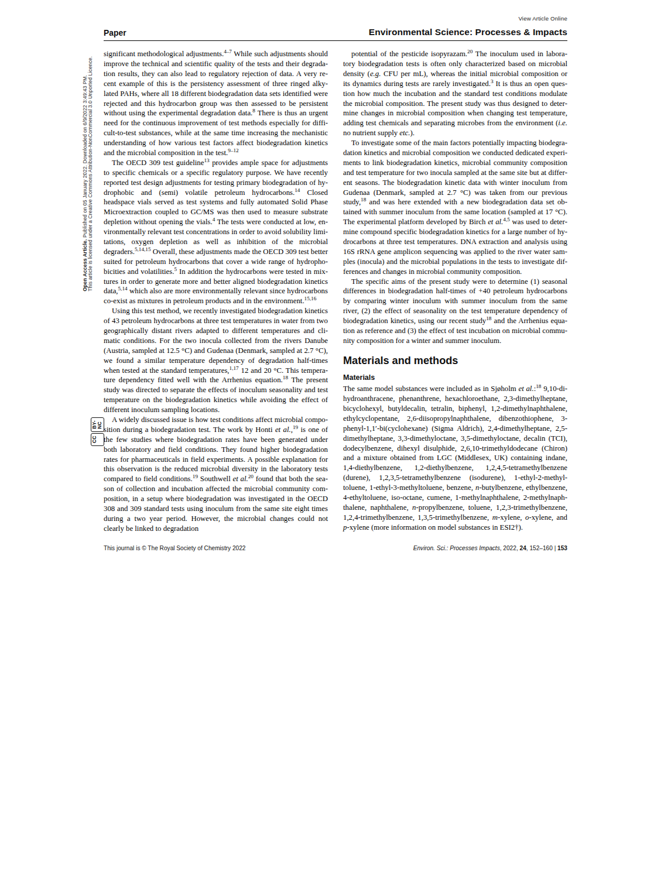View Article Online
Paper
Environmental Science: Processes & Impacts
Open Access Article. Published on 05 January 2022. Downloaded on 6/9/2022 3:49:43 PM.
This article is licensed under a Creative Commons Attribution-NonCommercial 3.0 Unported Licence.
CC BY-NC
significant methodological adjustments.4–7 While such adjustments should improve the technical and scientific quality of the tests and their degradation results, they can also lead to regulatory rejection of data. A very recent example of this is the persistency assessment of three ringed alkylated PAHs, where all 18 different biodegradation data sets identified were rejected and this hydrocarbon group was then assessed to be persistent without using the experimental degradation data.8 There is thus an urgent need for the continuous improvement of test methods especially for difficult-to-test substances, while at the same time increasing the mechanistic understanding of how various test factors affect biodegradation kinetics and the microbial composition in the test.9–12
The OECD 309 test guideline13 provides ample space for adjustments to specific chemicals or a specific regulatory purpose. We have recently reported test design adjustments for testing primary biodegradation of hydrophobic and (semi) volatile petroleum hydrocarbons.14 Closed headspace vials served as test systems and fully automated Solid Phase Microextraction coupled to GC/MS was then used to measure substrate depletion without opening the vials.4 The tests were conducted at low, environmentally relevant test concentrations in order to avoid solubility limitations, oxygen depletion as well as inhibition of the microbial degraders.5,14,15 Overall, these adjustments made the OECD 309 test better suited for petroleum hydrocarbons that cover a wide range of hydrophobicities and volatilities.5 In addition the hydrocarbons were tested in mixtures in order to generate more and better aligned biodegradation kinetics data,5,14 which also are more environmentally relevant since hydrocarbons co-exist as mixtures in petroleum products and in the environment.15,16
Using this test method, we recently investigated biodegradation kinetics of 43 petroleum hydrocarbons at three test temperatures in water from two geographically distant rivers adapted to different temperatures and climatic conditions. For the two inocula collected from the rivers Danube (Austria, sampled at 12.5 °C) and Gudenaa (Denmark, sampled at 2.7 °C), we found a similar temperature dependency of degradation half-times when tested at the standard temperatures,1,17 12 and 20 °C. This temperature dependency fitted well with the Arrhenius equation.18 The present study was directed to separate the effects of inoculum seasonality and test temperature on the biodegradation kinetics while avoiding the effect of different inoculum sampling locations.
A widely discussed issue is how test conditions affect microbial composition during a biodegradation test. The work by Honti et al.,19 is one of the few studies where biodegradation rates have been generated under both laboratory and field conditions. They found higher biodegradation rates for pharmaceuticals in field experiments. A possible explanation for this observation is the reduced microbial diversity in the laboratory tests compared to field conditions.19 Southwell et al.20 found that both the season of collection and incubation affected the microbial community composition, in a setup where biodegradation was investigated in the OECD 308 and 309 standard tests using inoculum from the same site eight times during a two year period. However, the microbial changes could not clearly be linked to degradation
potential of the pesticide isopyrazam.20 The inoculum used in laboratory biodegradation tests is often only characterized based on microbial density (e.g. CFU per mL), whereas the initial microbial composition or its dynamics during tests are rarely investigated.3 It is thus an open question how much the incubation and the standard test conditions modulate the microbial composition. The present study was thus designed to determine changes in microbial composition when changing test temperature, adding test chemicals and separating microbes from the environment (i.e. no nutrient supply etc.).
To investigate some of the main factors potentially impacting biodegradation kinetics and microbial composition we conducted dedicated experiments to link biodegradation kinetics, microbial community composition and test temperature for two inocula sampled at the same site but at different seasons. The biodegradation kinetic data with winter inoculum from Gudenaa (Denmark, sampled at 2.7 °C) was taken from our previous study,18 and was here extended with a new biodegradation data set obtained with summer inoculum from the same location (sampled at 17 °C). The experimental platform developed by Birch et al.4,5 was used to determine compound specific biodegradation kinetics for a large number of hydrocarbons at three test temperatures. DNA extraction and analysis using 16S rRNA gene amplicon sequencing was applied to the river water samples (inocula) and the microbial populations in the tests to investigate differences and changes in microbial community composition.
The specific aims of the present study were to determine (1) seasonal differences in biodegradation half-times of +40 petroleum hydrocarbons by comparing winter inoculum with summer inoculum from the same river, (2) the effect of seasonality on the test temperature dependency of biodegradation kinetics, using our recent study18 and the Arrhenius equation as reference and (3) the effect of test incubation on microbial community composition for a winter and summer inoculum.
Materials and methods
Materials
The same model substances were included as in Sjøholm et al.:18 9,10-dihydroanthracene, phenanthrene, hexachloroethane, 2,3-dimethylheptane, bicyclohexyl, butyldecalin, tetralin, biphenyl, 1,2-dimethylnaphthalene, ethylcyclopentane, 2,6-diisopropylnaphthalene, dibenzothiophene, 3-phenyl-1,1′-bi(cyclohexane) (Sigma Aldrich), 2,4-dimethylheptane, 2,5-dimethylheptane, 3,3-dimethyloctane, 3,5-dimethyloctane, decalin (TCI), dodecylbenzene, dihexyl disulphide, 2,6,10-trimethyldodecane (Chiron) and a mixture obtained from LGC (Middlesex, UK) containing indane, 1,4-diethylbenzene, 1,2-diethylbenzene, 1,2,4,5-tetramethylbenzene (durene), 1,2,3,5-tetramethylbenzene (isodurene), 1-ethyl-2-methyltoluene, 1-ethyl-3-methyltoluene, benzene, n-butylbenzene, ethylbenzene, 4-ethyltoluene, iso-octane, cumene, 1-methylnaphthalene, 2-methylnaphthalene, naphthalene, n-propylbenzene, toluene, 1,2,3-trimethylbenzene, 1,2,4-trimethylbenzene, 1,3,5-trimethylbenzene, m-xylene, o-xylene, and p-xylene (more information on model substances in ESI2†).
This journal is © The Royal Society of Chemistry 2022
Environ. Sci.: Processes Impacts, 2022, 24, 152–160 | 153